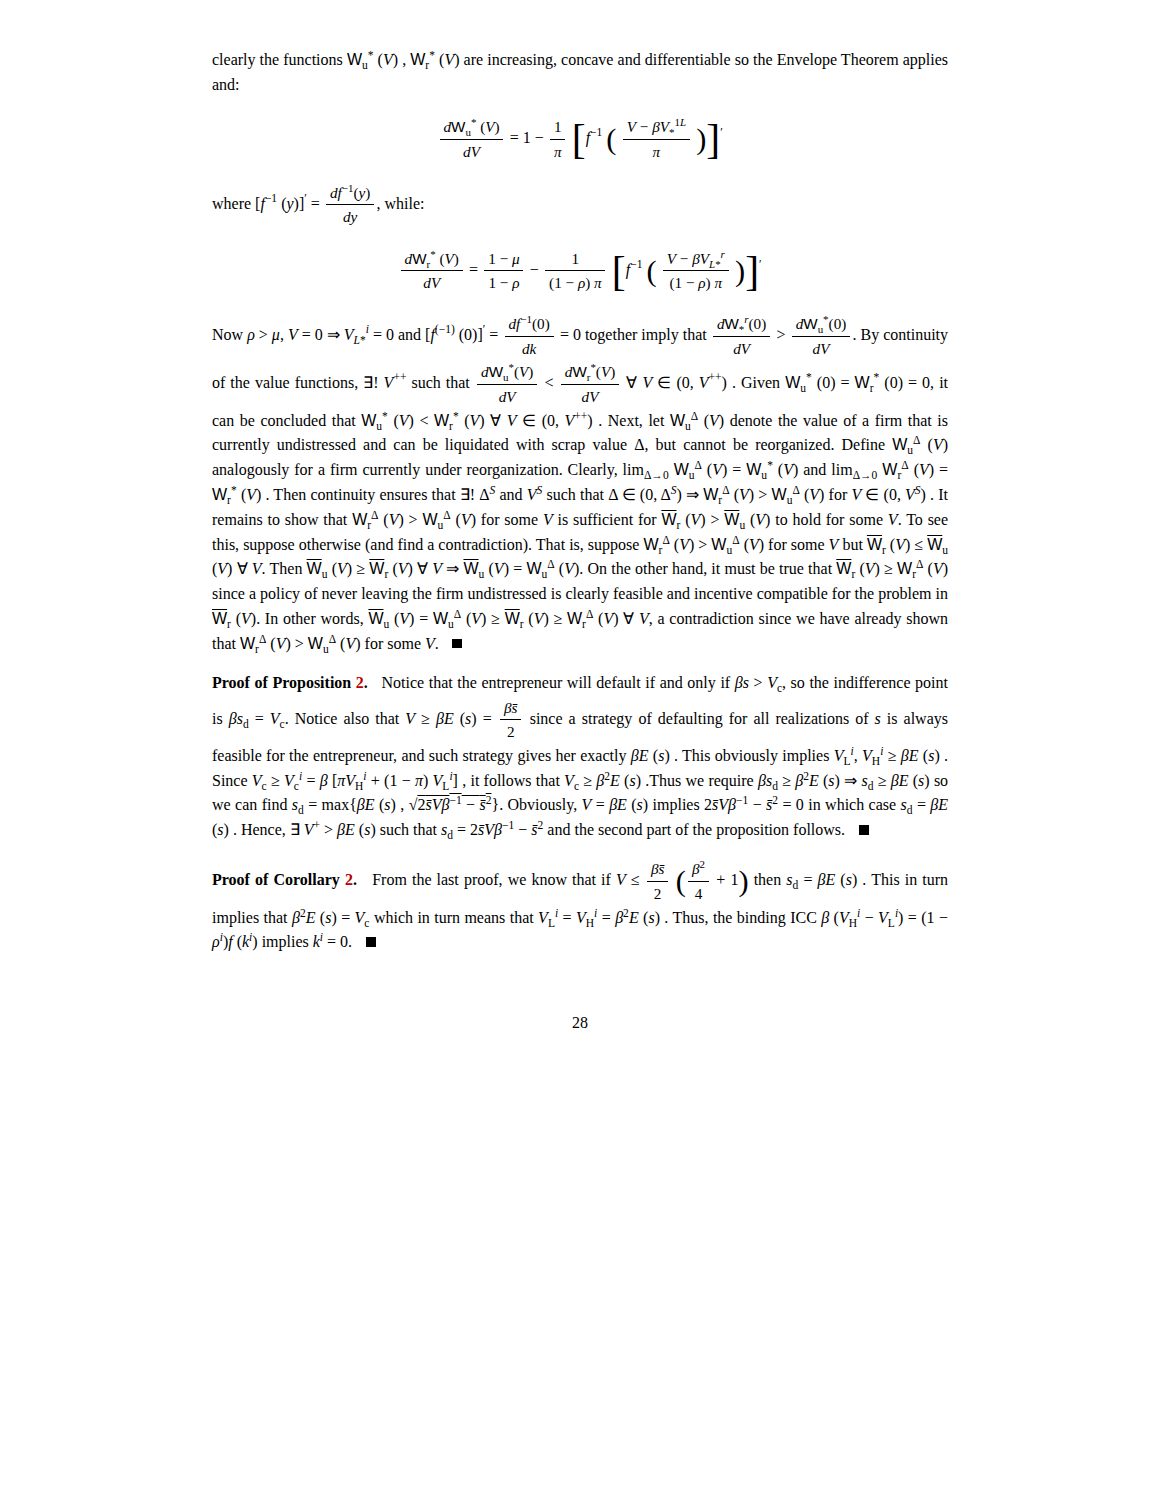clearly the functions Wu* (V) , Wr* (V) are increasing, concave and differentiable so the Envelope Theorem applies and:
dWu* (V) dV = 1 − 1 π [f−1 ( V − βV*1L π )]′
where [f−1 (y)]′ = df−1(y) dy, while:
dWr* (V) dV = 1 − μ 1 − ρ − 1(1 − ρ) π [f−1 ( V − βVL*r(1 − ρ) π )]′
Now ρ > μ, V = 0 ⇒ VL*i = 0 and [f(−1) (0)]′ = df−1(0) dk = 0 together imply that dW*r(0) dV > dWu*(0) dV. By continuity of the value functions, ∃! V++ such that dWu*(V) dV < dWr*(V) dV ∀ V ∈ (0, V++) . Given Wu* (0) = Wr* (0) = 0, it can be concluded that Wu* (V) < Wr* (V) ∀ V ∈ (0, V++) . Next, let WuΔ (V) denote the value of a firm that is currently undistressed and can be liquidated with scrap value Δ, but cannot be reorganized. Define WuΔ (V) analogously for a firm currently under reorganization. Clearly, limΔ→0 WuΔ (V) = Wu* (V) and limΔ→0 WrΔ (V) = Wr* (V) . Then continuity ensures that ∃! ΔS and VS such that Δ ∈ (0, ΔS) ⇒ WrΔ (V) > WuΔ (V) for V ∈ (0, VS) . It remains to show that WrΔ (V) > WuΔ (V) for some V is sufficient for Wr (V) > Wu (V) to hold for some V. To see this, suppose otherwise (and find a contradiction). That is, suppose WrΔ (V) > WuΔ (V) for some V but Wr (V) ≤ Wu (V) ∀ V. Then Wu (V) ≥ Wr (V) ∀ V ⇒ Wu (V) = WuΔ (V). On the other hand, it must be true that Wr (V) ≥ WrΔ (V) since a policy of never leaving the firm undistressed is clearly feasible and incentive compatible for the problem in Wr (V). In other words, Wu (V) = WuΔ (V) ≥ Wr (V) ≥ WrΔ (V) ∀ V, a contradiction since we have already shown that WrΔ (V) > WuΔ (V) for some V.
Proof of Proposition 2. Notice that the entrepreneur will default if and only if βs > Vc, so the indifference point is βsd = Vc. Notice also that V ≥ βE (s) = βs̄2 since a strategy of defaulting for all realizations of s is always feasible for the entrepreneur, and such strategy gives her exactly βE (s) . This obviously implies VLi, VHi ≥ βE (s) . Since Vc ≥ Vci = β [πVHi + (1 − π) VLi] , it follows that Vc ≥ β2E (s) .Thus we require βsd ≥ β2E (s) ⇒ sd ≥ βE (s) so we can find sd = max{βE (s) , √2s̄Vβ−1 − s̄2}. Obviously, V = βE (s) implies 2s̄Vβ−1 − s̄2 = 0 in which case sd = βE (s) . Hence, ∃ V+ > βE (s) such that sd = 2s̄Vβ−1 − s̄2 and the second part of the proposition follows.
Proof of Corollary 2. From the last proof, we know that if V ≤ βs̄2 (β24 + 1) then sd = βE (s) . This in turn implies that β2E (s) = Vc which in turn means that VLi = VHi = β2E (s) . Thus, the binding ICC β (VHi − VLi) = (1 − ρi)f (ki) implies ki = 0.
28